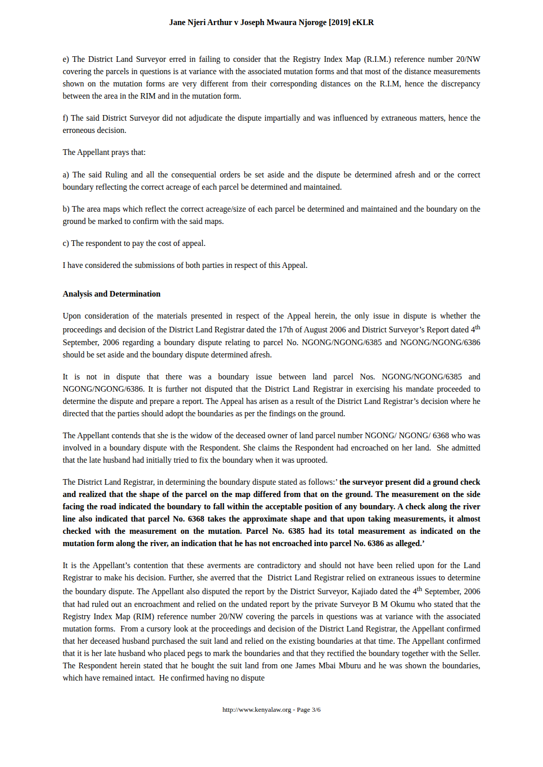Jane Njeri Arthur v Joseph Mwaura Njoroge [2019] eKLR
e) The District Land Surveyor erred in failing to consider that the Registry Index Map (R.I.M.) reference number 20/NW covering the parcels in questions is at variance with the associated mutation forms and that most of the distance measurements shown on the mutation forms are very different from their corresponding distances on the R.I.M, hence the discrepancy between the area in the RIM and in the mutation form.
f) The said District Surveyor did not adjudicate the dispute impartially and was influenced by extraneous matters, hence the erroneous decision.
The Appellant prays that:
a) The said Ruling and all the consequential orders be set aside and the dispute be determined afresh and or the correct boundary reflecting the correct acreage of each parcel be determined and maintained.
b) The area maps which reflect the correct acreage/size of each parcel be determined and maintained and the boundary on the ground be marked to confirm with the said maps.
c) The respondent to pay the cost of appeal.
I have considered the submissions of both parties in respect of this Appeal.
Analysis and Determination
Upon consideration of the materials presented in respect of the Appeal herein, the only issue in dispute is whether the proceedings and decision of the District Land Registrar dated the 17th of August 2006 and District Surveyor’s Report dated 4th September, 2006 regarding a boundary dispute relating to parcel No. NGONG/NGONG/6385 and NGONG/NGONG/6386 should be set aside and the boundary dispute determined afresh.
It is not in dispute that there was a boundary issue between land parcel Nos. NGONG/NGONG/6385 and NGONG/NGONG/6386. It is further not disputed that the District Land Registrar in exercising his mandate proceeded to determine the dispute and prepare a report. The Appeal has arisen as a result of the District Land Registrar’s decision where he directed that the parties should adopt the boundaries as per the findings on the ground.
The Appellant contends that she is the widow of the deceased owner of land parcel number NGONG/ NGONG/ 6368 who was involved in a boundary dispute with the Respondent. She claims the Respondent had encroached on her land. She admitted that the late husband had initially tried to fix the boundary when it was uprooted.
The District Land Registrar, in determining the boundary dispute stated as follows:’ the surveyor present did a ground check and realized that the shape of the parcel on the map differed from that on the ground. The measurement on the side facing the road indicated the boundary to fall within the acceptable position of any boundary. A check along the river line also indicated that parcel No. 6368 takes the approximate shape and that upon taking measurements, it almost checked with the measurement on the mutation. Parcel No. 6385 had its total measurement as indicated on the mutation form along the river, an indication that he has not encroached into parcel No. 6386 as alleged.’
It is the Appellant’s contention that these averments are contradictory and should not have been relied upon for the Land Registrar to make his decision. Further, she averred that the District Land Registrar relied on extraneous issues to determine the boundary dispute. The Appellant also disputed the report by the District Surveyor, Kajiado dated the 4th September, 2006 that had ruled out an encroachment and relied on the undated report by the private Surveyor B M Okumu who stated that the Registry Index Map (RIM) reference number 20/NW covering the parcels in questions was at variance with the associated mutation forms. From a cursory look at the proceedings and decision of the District Land Registrar, the Appellant confirmed that her deceased husband purchased the suit land and relied on the existing boundaries at that time. The Appellant confirmed that it is her late husband who placed pegs to mark the boundaries and that they rectified the boundary together with the Seller. The Respondent herein stated that he bought the suit land from one James Mbai Mburu and he was shown the boundaries, which have remained intact. He confirmed having no dispute
http://www.kenyalaw.org - Page 3/6